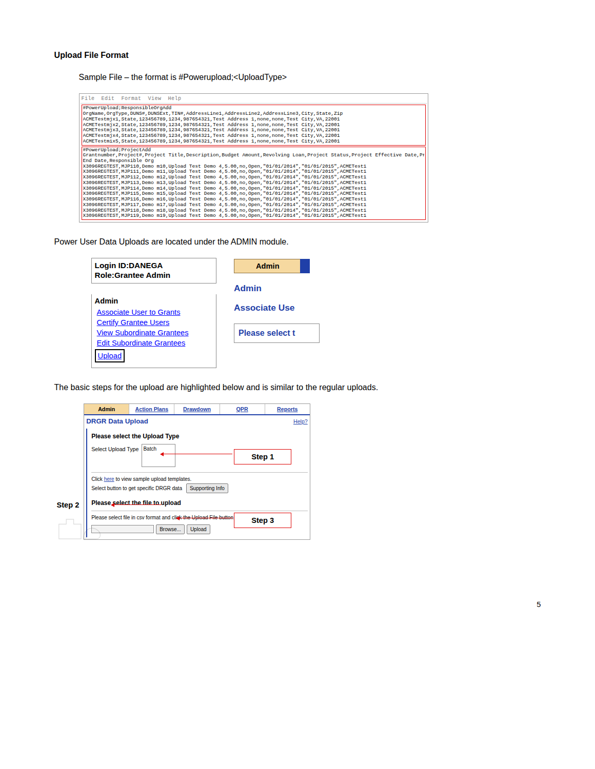Upload File Format
Sample File – the format is #Powerupload;<UploadType>
File Edit Format View Help
#PowerUpload;ResponsibleOrgAdd
OrgName,OrgType,DUNS#,DUNSExt,TIN#,AddressLine1,AddressLine2,AddressLine3,City,State,Zip
ACMETestmjx1,State,123456789,1234,987654321,Test Address 1,none,none,Test City,VA,22001
ACMETestmjx2,State,123456789,1234,987654321,Test Address 1,none,none,Test City,VA,22001
ACMETestmjx3,State,123456789,1234,987654321,Test Address 1,none,none,Test City,VA,22001
ACMETestmjx4,State,123456789,1234,987654321,Test Address 1,none,none,Test City,VA,22001
ACMETestmix5,State,123456789,1234,987654321,Test Address 1,none,none,Test City,VA,22001
#PowerUpload;ProjectAdd
Grantnumber,Project#,Project Title,Description,Budget Amount,Revolving Loan,Project Status,Project Effective Date,Project
End Date,Responsible Org
X3096REGTEST,MJP110,Demo m10,Upload Test Demo 4,5.00,no,Open,"01/01/2014","01/01/2015",ACMETest1
X3096REGTEST,MJP111,Demo m11,Upload Test Demo 4,5.00,no,Open,"01/01/2014","01/01/2015",ACMETest1
X3096REGTEST,MJP112,Demo m12,Upload Test Demo 4,5.00,no,Open,"01/01/2014","01/01/2015",ACMETest1
X3096REGTEST,MJP113,Demo m13,Upload Test Demo 4,5.00,no,Open,"01/01/2014","01/01/2015",ACMETest1
X3096REGTEST,MJP114,Demo m14,Upload Test Demo 4,5.00,no,Open,"01/01/2014","01/01/2015",ACMETest1
X3096REGTEST,MJP115,Demo m15,Upload Test Demo 4,5.00,no,Open,"01/01/2014","01/01/2015",ACMETest1
X3096REGTEST,MJP116,Demo m16,Upload Test Demo 4,5.00,no,Open,"01/01/2014","01/01/2015",ACMETest1
X3096REGTEST,MJP117,Demo m17,Upload Test Demo 4,5.00,no,Open,"01/01/2014","01/01/2015",ACMETest1
X3096REGTEST,MJP118,Demo m18,Upload Test Demo 4,5.00,no,Open,"01/01/2014","01/01/2015",ACMETest1
X3096REGTEST,MJP119,Demo m19,Upload Test Demo 4,5.00,no,Open,"01/01/2014","01/01/2015",ACMETest1
Power User Data Uploads are located under the ADMIN module.
Login ID: DANEGA
Role: Grantee Admin
Admin
Associate User to Grants
Certify Grantee Users
View Subordinate Grantees
Edit Subordinate Grantees
Upload
Admin
Admin
Associate Use
Please select t
The basic steps for the upload are highlighted below and is similar to the regular uploads.
Admin
Action Plans
Drawdown
QPR
Reports
DRGR Data Upload Help?
Please select the Upload Type
Select Upload Type
Batch
Click here to view sample upload templates.
Select button to get specific DRGR data Supporting Info
Please select the file to upload
Please select file in csv format and click the Upload File button
Browse... Upload
Step 1
Step 2
Step 3
5